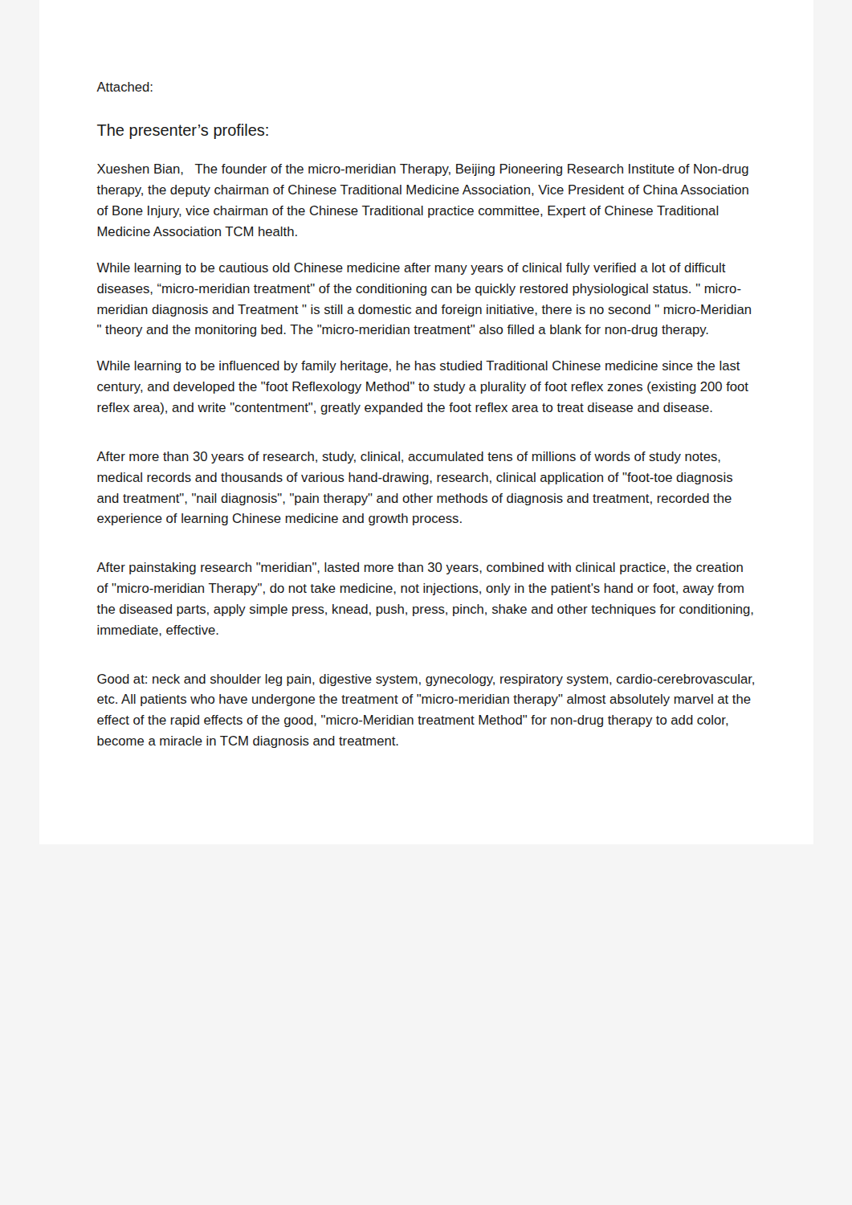Attached:
The presenter’s profiles:
Xueshen Bian, The founder of the micro-meridian Therapy, Beijing Pioneering Research Institute of Non-drug therapy, the deputy chairman of Chinese Traditional Medicine Association, Vice President of China Association of Bone Injury, vice chairman of the Chinese Traditional practice committee, Expert of Chinese Traditional Medicine Association TCM health.
While learning to be cautious old Chinese medicine after many years of clinical fully verified a lot of difficult diseases, “micro-meridian treatment" of the conditioning can be quickly restored physiological status. " micro-meridian diagnosis and Treatment " is still a domestic and foreign initiative, there is no second " micro-Meridian " theory and the monitoring bed. The "micro-meridian treatment" also filled a blank for non-drug therapy.
While learning to be influenced by family heritage, he has studied Traditional Chinese medicine since the last century, and developed the "foot Reflexology Method" to study a plurality of foot reflex zones (existing 200 foot reflex area), and write "contentment", greatly expanded the foot reflex area to treat disease and disease.
After more than 30 years of research, study, clinical, accumulated tens of millions of words of study notes, medical records and thousands of various hand-drawing, research, clinical application of "foot-toe diagnosis and treatment", "nail diagnosis", "pain therapy" and other methods of diagnosis and treatment, recorded the experience of learning Chinese medicine and growth process.
After painstaking research "meridian", lasted more than 30 years, combined with clinical practice, the creation of "micro-meridian Therapy", do not take medicine, not injections, only in the patient's hand or foot, away from the diseased parts, apply simple press, knead, push, press, pinch, shake and other techniques for conditioning, immediate, effective.
Good at: neck and shoulder leg pain, digestive system, gynecology, respiratory system, cardio-cerebrovascular, etc. All patients who have undergone the treatment of "micro-meridian therapy" almost absolutely marvel at the effect of the rapid effects of the good, "micro-Meridian treatment Method" for non-drug therapy to add color, become a miracle in TCM diagnosis and treatment.